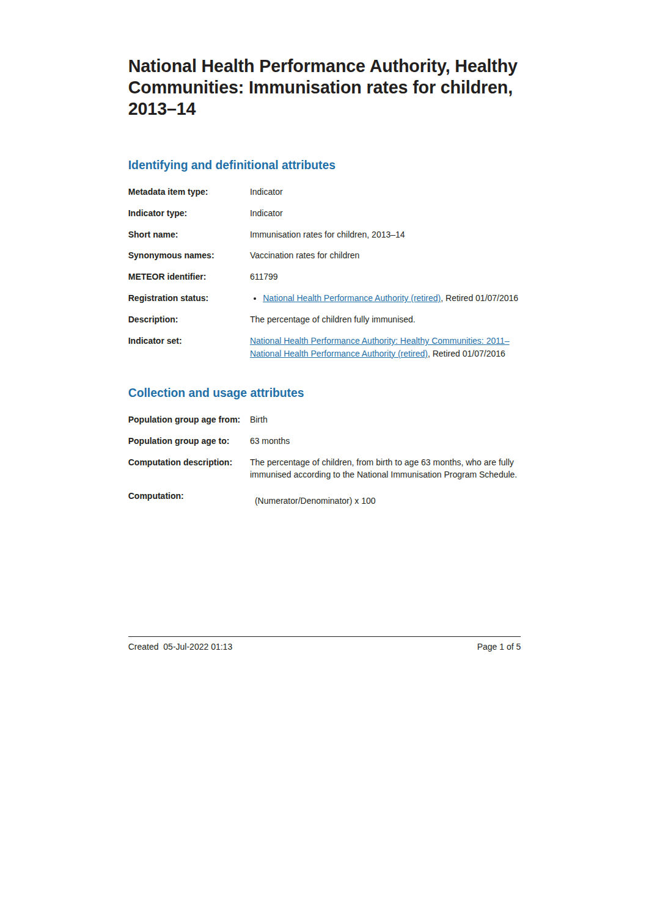National Health Performance Authority, Healthy Communities: Immunisation rates for children, 2013–14
Identifying and definitional attributes
| Metadata item type: | Indicator |
| Indicator type: | Indicator |
| Short name: | Immunisation rates for children, 2013–14 |
| Synonymous names: | Vaccination rates for children |
| METEOR identifier: | 611799 |
| Registration status: | National Health Performance Authority (retired) , Retired 01/07/2016 |
| Description: | The percentage of children fully immunised. |
| Indicator set: | National Health Performance Authority: Healthy Communities: 2011– National Health Performance Authority (retired) , Retired 01/07/2016 |
Collection and usage attributes
| Population group age from: | Birth |
| Population group age to: | 63 months |
| Computation description: | The percentage of children, from birth to age 63 months, who are fully immunised according to the National Immunisation Program Schedule. |
| Computation: | (Numerator/Denominator) x 100 |
Created 05-Jul-2022 01:13 Page 1 of 5